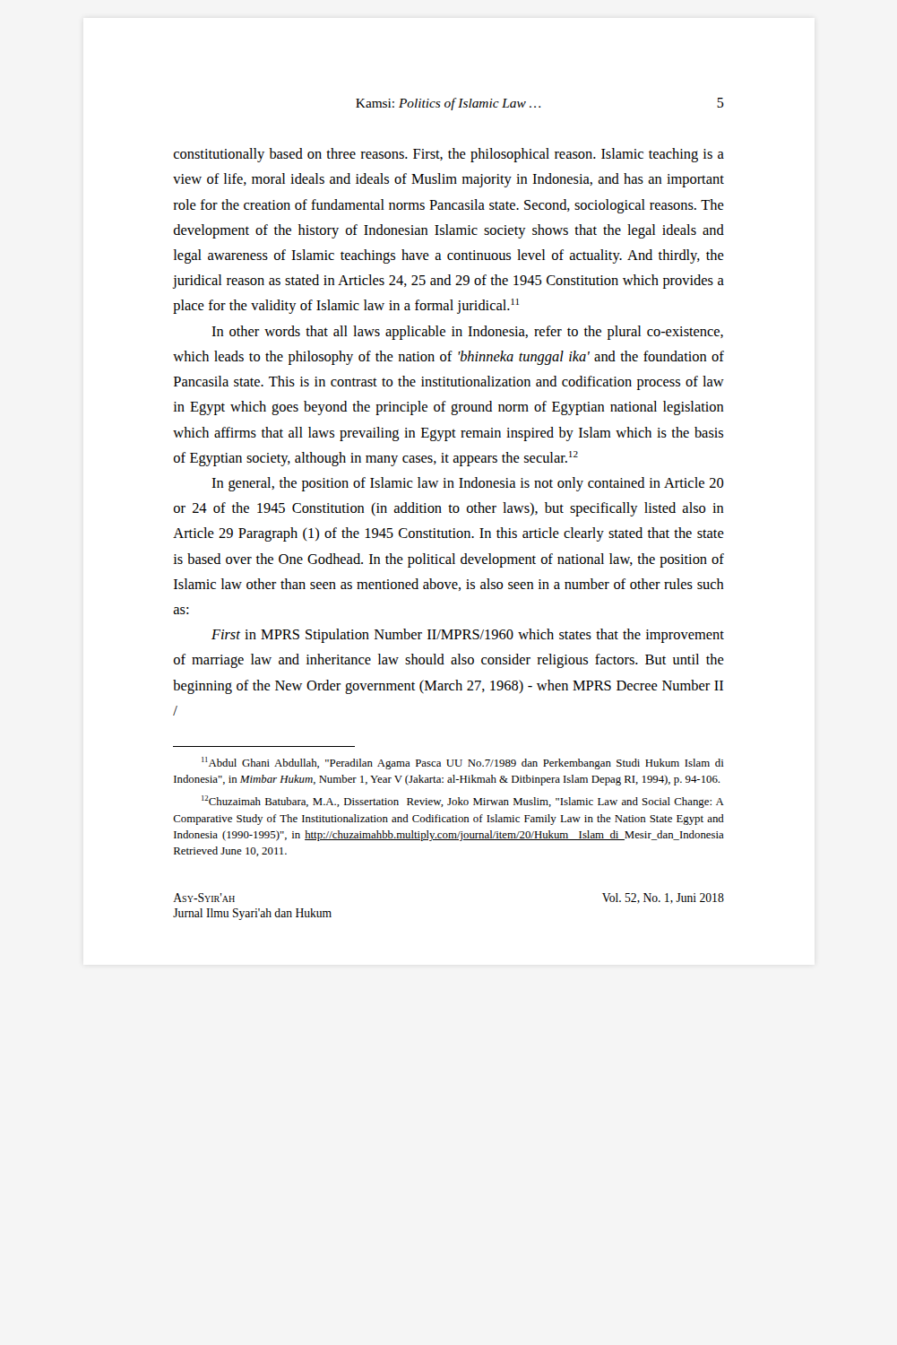Kamsi: Politics of Islamic Law … 5
constitutionally based on three reasons. First, the philosophical reason. Islamic teaching is a view of life, moral ideals and ideals of Muslim majority in Indonesia, and has an important role for the creation of fundamental norms Pancasila state. Second, sociological reasons. The development of the history of Indonesian Islamic society shows that the legal ideals and legal awareness of Islamic teachings have a continuous level of actuality. And thirdly, the juridical reason as stated in Articles 24, 25 and 29 of the 1945 Constitution which provides a place for the validity of Islamic law in a formal juridical.11
In other words that all laws applicable in Indonesia, refer to the plural co-existence, which leads to the philosophy of the nation of 'bhinneka tunggal ika' and the foundation of Pancasila state. This is in contrast to the institutionalization and codification process of law in Egypt which goes beyond the principle of ground norm of Egyptian national legislation which affirms that all laws prevailing in Egypt remain inspired by Islam which is the basis of Egyptian society, although in many cases, it appears the secular.12
In general, the position of Islamic law in Indonesia is not only contained in Article 20 or 24 of the 1945 Constitution (in addition to other laws), but specifically listed also in Article 29 Paragraph (1) of the 1945 Constitution. In this article clearly stated that the state is based over the One Godhead. In the political development of national law, the position of Islamic law other than seen as mentioned above, is also seen in a number of other rules such as:
First in MPRS Stipulation Number II/MPRS/1960 which states that the improvement of marriage law and inheritance law should also consider religious factors. But until the beginning of the New Order government (March 27, 1968) - when MPRS Decree Number II /
11Abdul Ghani Abdullah, "Peradilan Agama Pasca UU No.7/1989 dan Perkembangan Studi Hukum Islam di Indonesia", in Mimbar Hukum, Number 1, Year V (Jakarta: al-Hikmah & Ditbinpera Islam Depag RI, 1994), p. 94-106.
12Chuzaimah Batubara, M.A., Dissertation Review, Joko Mirwan Muslim, "Islamic Law and Social Change: A Comparative Study of The Institutionalization and Codification of Islamic Family Law in the Nation State Egypt and Indonesia (1990-1995)", in http://chuzaimahbb.multiply.com/journal/item/20/Hukum _Islam_di_Mesir_dan_Indonesia Retrieved June 10, 2011.
Asy-Syir'ah
Jurnal Ilmu Syari'ah dan Hukum
Vol. 52, No. 1, Juni 2018